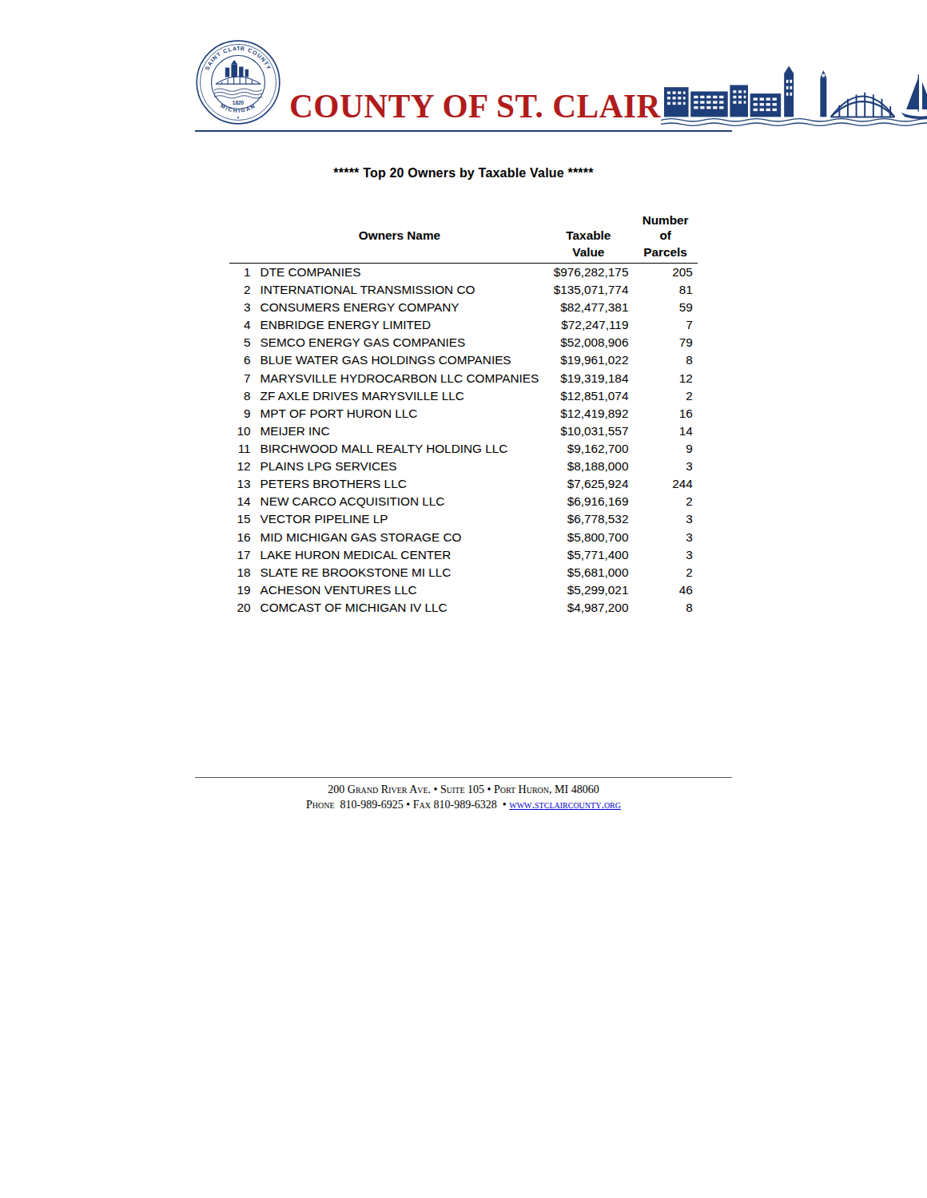SAINT CLAIR COUNTY MICHIGAN 1820
COUNTY OF ST. CLAIR
***** Top 20 Owners by Taxable Value *****
| | Owners Name | Taxable | Number of |
| --- | --- | --- | --- |
| | | Value | Parcels |
| 1 | DTE COMPANIES | $976,282,175 | 205 |
| 2 | INTERNATIONAL TRANSMISSION CO | $135,071,774 | 81 |
| 3 | CONSUMERS ENERGY COMPANY | $82,477,381 | 59 |
| 4 | ENBRIDGE ENERGY LIMITED | $72,247,119 | 7 |
| 5 | SEMCO ENERGY GAS COMPANIES | $52,008,906 | 79 |
| 6 | BLUE WATER GAS HOLDINGS COMPANIES | $19,961,022 | 8 |
| 7 | MARYSVILLE HYDROCARBON LLC COMPANIES | $19,319,184 | 12 |
| 8 | ZF AXLE DRIVES MARYSVILLE LLC | $12,851,074 | 2 |
| 9 | MPT OF PORT HURON LLC | $12,419,892 | 16 |
| 10 | MEIJER INC | $10,031,557 | 14 |
| 11 | BIRCHWOOD MALL REALTY HOLDING LLC | $9,162,700 | 9 |
| 12 | PLAINS LPG SERVICES | $8,188,000 | 3 |
| 13 | PETERS BROTHERS LLC | $7,625,924 | 244 |
| 14 | NEW CARCO ACQUISITION LLC | $6,916,169 | 2 |
| 15 | VECTOR PIPELINE LP | $6,778,532 | 3 |
| 16 | MID MICHIGAN GAS STORAGE CO | $5,800,700 | 3 |
| 17 | LAKE HURON MEDICAL CENTER | $5,771,400 | 3 |
| 18 | SLATE RE BROOKSTONE MI LLC | $5,681,000 | 2 |
| 19 | ACHESON VENTURES LLC | $5,299,021 | 46 |
| 20 | COMCAST OF MICHIGAN IV LLC | $4,987,200 | 8 |
200 Grand River Ave. • Suite 105 • Port Huron, MI 48060
Phone 810-989-6925 • Fax 810-989-6328 • www.stclaircounty.org